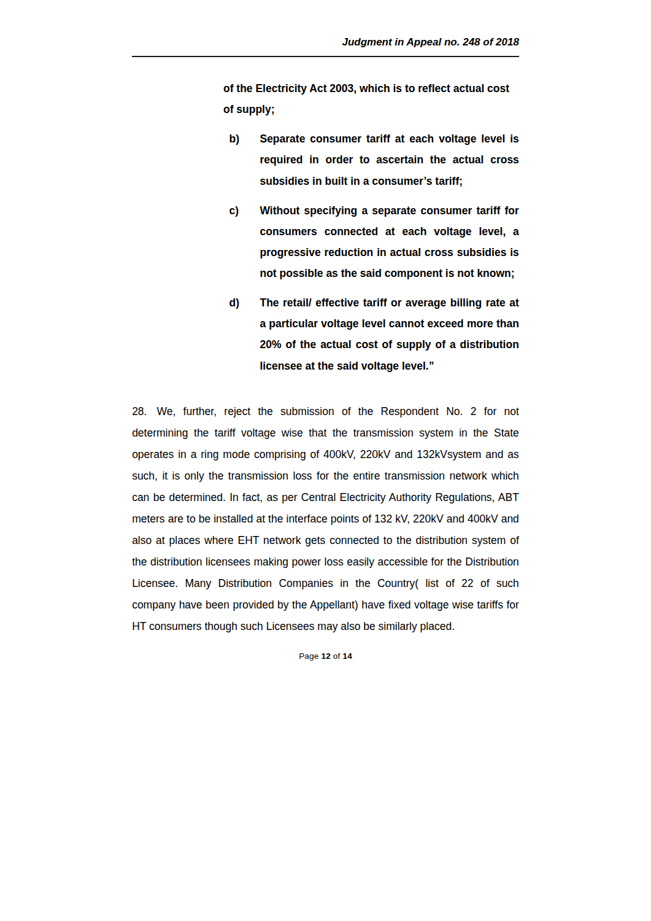Judgment in Appeal no. 248 of 2018
of the Electricity Act 2003, which is to reflect actual cost of supply;
b) Separate consumer tariff at each voltage level is required in order to ascertain the actual cross subsidies in built in a consumer’s tariff;
c) Without specifying a separate consumer tariff for consumers connected at each voltage level, a progressive reduction in actual cross subsidies is not possible as the said component is not known;
d) The retail/ effective tariff or average billing rate at a particular voltage level cannot exceed more than 20% of the actual cost of supply of a distribution licensee at the said voltage level.”
28. We, further, reject the submission of the Respondent No. 2 for not determining the tariff voltage wise that the transmission system in the State operates in a ring mode comprising of 400kV, 220kV and 132kVsystem and as such, it is only the transmission loss for the entire transmission network which can be determined. In fact, as per Central Electricity Authority Regulations, ABT meters are to be installed at the interface points of 132 kV, 220kV and 400kV and also at places where EHT network gets connected to the distribution system of the distribution licensees making power loss easily accessible for the Distribution Licensee. Many Distribution Companies in the Country( list of 22 of such company have been provided by the Appellant) have fixed voltage wise tariffs for HT consumers though such Licensees may also be similarly placed.
Page 12 of 14